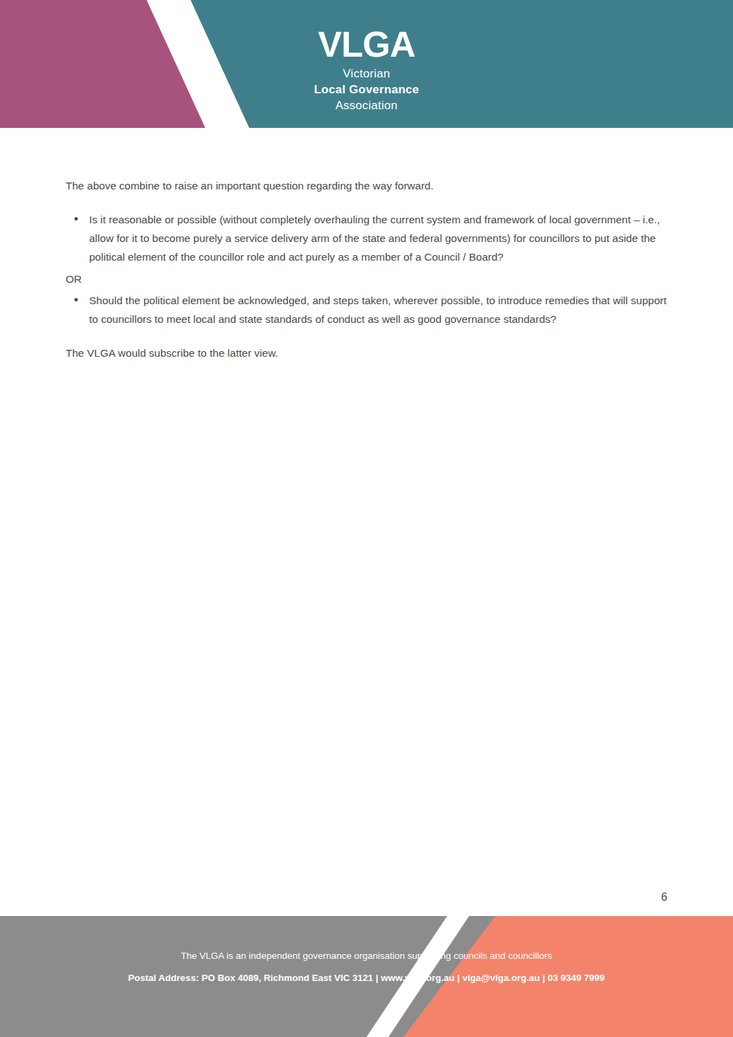VLGA
Victorian
Local Governance
Association
The above combine to raise an important question regarding the way forward.
Is it reasonable or possible (without completely overhauling the current system and framework of local government – i.e., allow for it to become purely a service delivery arm of the state and federal governments) for councillors to put aside the political element of the councillor role and act purely as a member of a Council / Board?
OR
Should the political element be acknowledged, and steps taken, wherever possible, to introduce remedies that will support to councillors to meet local and state standards of conduct as well as good governance standards?
The VLGA would subscribe to the latter view.
6
The VLGA is an independent governance organisation supporting councils and councillors
Postal Address: PO Box 4089, Richmond East VIC 3121 | www.vlga.org.au | vlga@vlga.org.au | 03 9349 7999